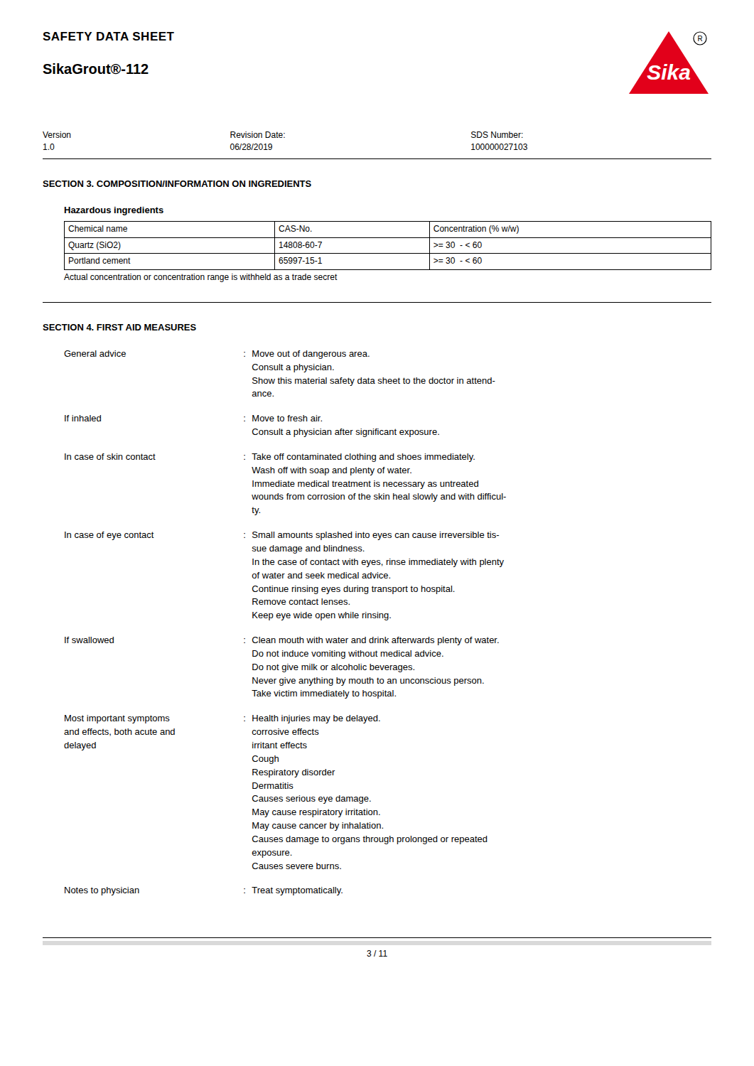SAFETY DATA SHEET
SikaGrout®-112
Sika R
| Version 1.0 | Revision Date: 06/28/2019 | SDS Number: 100000027103 |
SECTION 3. COMPOSITION/INFORMATION ON INGREDIENTS
Hazardous ingredients
| Chemical name | CAS-No. | Concentration (% w/w) |
| --- | --- | --- |
| Quartz (SiO2) | 14808-60-7 | >= 30 - < 60 |
| Portland cement | 65997-15-1 | >= 30 - < 60 |
Actual concentration or concentration range is withheld as a trade secret
SECTION 4. FIRST AID MEASURES
| General advice | : | Move out of dangerous area. Consult a physician. Show this material safety data sheet to the doctor in attend- ance. |
| If inhaled | : | Move to fresh air. Consult a physician after significant exposure. |
| In case of skin contact | : | Take off contaminated clothing and shoes immediately. Wash off with soap and plenty of water. Immediate medical treatment is necessary as untreated wounds from corrosion of the skin heal slowly and with difficul- ty. |
| In case of eye contact | : | Small amounts splashed into eyes can cause irreversible tis- sue damage and blindness. In the case of contact with eyes, rinse immediately with plenty of water and seek medical advice. Continue rinsing eyes during transport to hospital. Remove contact lenses. Keep eye wide open while rinsing. |
| If swallowed | : | Clean mouth with water and drink afterwards plenty of water. Do not induce vomiting without medical advice. Do not give milk or alcoholic beverages. Never give anything by mouth to an unconscious person. Take victim immediately to hospital. |
| Most important symptoms and effects, both acute and delayed | : | Health injuries may be delayed. corrosive effects irritant effects Cough Respiratory disorder Dermatitis Causes serious eye damage. May cause respiratory irritation. May cause cancer by inhalation. Causes damage to organs through prolonged or repeated exposure. Causes severe burns. |
| Notes to physician | : | Treat symptomatically. |
3 / 11